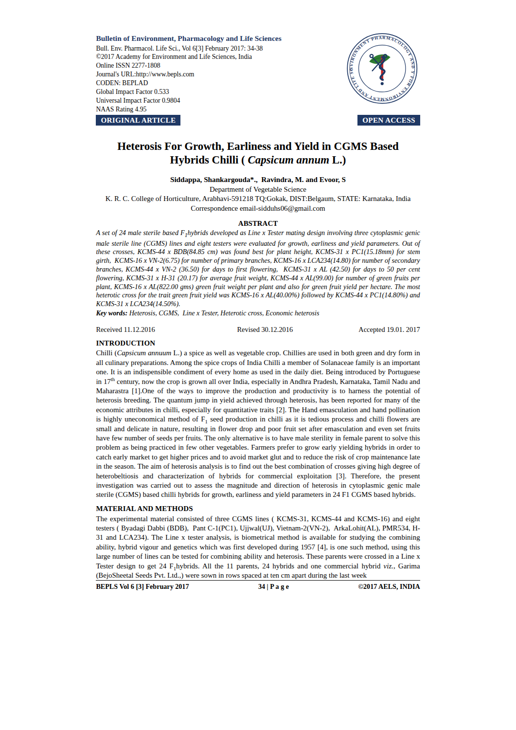Bulletin of Environment, Pharmacology and Life Sciences
Bull. Env. Pharmacol. Life Sci., Vol 6[3] February 2017: 34-38
©2017 Academy for Environment and Life Sciences, India
Online ISSN 2277-1808
Journal's URL:http://www.bepls.com
CODEN: BEPLAD
Global Impact Factor 0.533
Universal Impact Factor 0.9804
NAAS Rating 4.95
BULLETIN OF ENVIRONMENT PHARMACOLOGY AND LIFE SCIENCES ACADEMY FOR ENVIRONMENT AND LIFE SCIENCES
ORIGINAL ARTICLE
OPEN ACCESS
Heterosis For Growth, Earliness and Yield in CGMS Based Hybrids Chilli ( Capsicum annum L.)
Siddappa, Shankargouda*., Ravindra, M. and Evoor, S
Department of Vegetable Science
K. R. C. College of Horticulture, Arabhavi-591218 TQ:Gokak, DIST:Belgaum, STATE: Karnataka, India
Correspondence email-sidduhs06@gmail.com
ABSTRACT
A set of 24 male sterile based F1hybrids developed as Line x Tester mating design involving three cytoplasmic genic male sterile line (CGMS) lines and eight testers were evaluated for growth, earliness and yield parameters. Out of these crosses, KCMS-44 x BDB(84.85 cm) was found best for plant height, KCMS-31 x PC1(15.18mm) for stem girth, KCMS-16 x VN-2(6.75) for number of primary branches, KCMS-16 x LCA234(14.80) for number of secondary branches, KCMS-44 x VN-2 (36.50) for days to first flowering, KCMS-31 x AL (42.50) for days to 50 per cent flowering, KCMS-31 x H-31 (20.17) for average fruit weight, KCMS-44 x AL(99.00) for number of green fruits per plant, KCMS-16 x AL(822.00 gms) green fruit weight per plant and also for green fruit yield per hectare. The most heterotic cross for the trait green fruit yield was KCMS-16 x AL(40.00%) followed by KCMS-44 x PC1(14.80%) and KCMS-31 x LCA234(14.50%).
Key words: Heterosis, CGMS, Line x Tester, Heterotic cross, Economic heterosis
Received 11.12.2016 Revised 30.12.2016 Accepted 19.01. 2017
INTRODUCTION
Chilli (Capsicum annuum L.) a spice as well as vegetable crop. Chillies are used in both green and dry form in all culinary preparations. Among the spice crops of India Chilli a member of Solanaceae family is an important one. It is an indispensible condiment of every home as used in the daily diet. Being introduced by Portuguese in 17th century, now the crop is grown all over India, especially in Andhra Pradesh, Karnataka, Tamil Nadu and Maharastra [1].One of the ways to improve the production and productivity is to harness the potential of heterosis breeding. The quantum jump in yield achieved through heterosis, has been reported for many of the economic attributes in chilli, especially for quantitative traits [2]. The Hand emasculation and hand pollination is highly uneconomical method of F1 seed production in chilli as it is tedious process and chilli flowers are small and delicate in nature, resulting in flower drop and poor fruit set after emasculation and even set fruits have few number of seeds per fruits. The only alternative is to have male sterility in female parent to solve this problem as being practiced in few other vegetables. Farmers prefer to grow early yielding hybrids in order to catch early market to get higher prices and to avoid market glut and to reduce the risk of crop maintenance late in the season. The aim of heterosis analysis is to find out the best combination of crosses giving high degree of heterobeltiosis and characterization of hybrids for commercial exploitation [3]. Therefore, the present investigation was carried out to assess the magnitude and direction of heterosis in cytoplasmic genic male sterile (CGMS) based chilli hybrids for growth, earliness and yield parameters in 24 F1 CGMS based hybrids.
MATERIAL AND METHODS
The experimental material consisted of three CGMS lines ( KCMS-31, KCMS-44 and KCMS-16) and eight testers ( Byadagi Dabbi (BDB), Pant C-1(PC1), Ujjwal(UJ), Vietnam-2(VN-2), ArkaLohit(AL), PMR534, H-31 and LCA234). The Line x tester analysis, is biometrical method is available for studying the combining ability, hybrid vigour and genetics which was first developed during 1957 [4], is one such method, using this large number of lines can be tested for combining ability and heterosis. These parents were crossed in a Line x Tester design to get 24 F1hybrids. All the 11 parents, 24 hybrids and one commercial hybrid viz., Garima (BejoSheetal Seeds Pvt. Ltd.,) were sown in rows spaced at ten cm apart during the last week
BEPLS Vol 6 [3] February 2017
34 | P a g e
©2017 AELS, INDIA